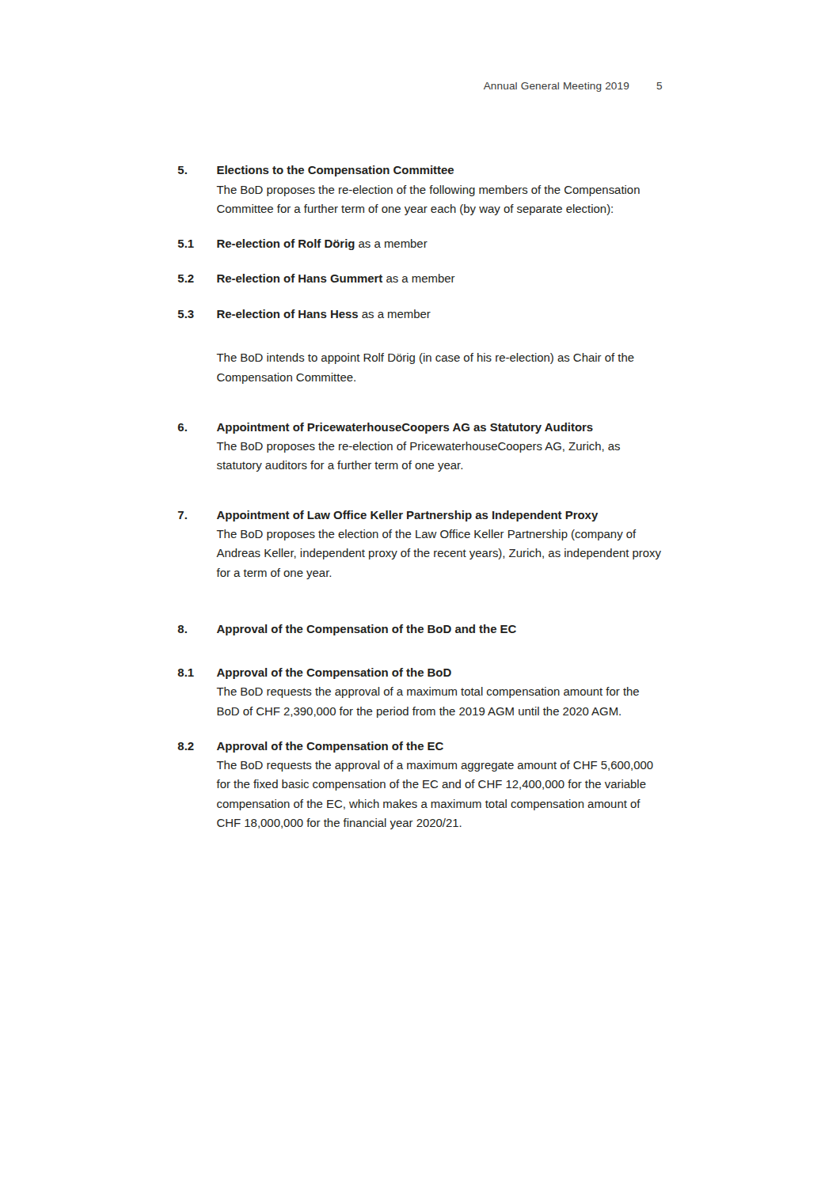Annual General Meeting 20195
5.
Elections to the Compensation Committee
The BoD proposes the re-election of the following members of the Compensation Committee for a further term of one year each (by way of separate election):
5.1
Re-election of Rolf Dörig as a member
5.2
Re-election of Hans Gummert as a member
5.3
Re-election of Hans Hess as a member
The BoD intends to appoint Rolf Dörig (in case of his re-election) as Chair of the Compensation Committee.
6.
Appointment of PricewaterhouseCoopers AG as Statutory Auditors
The BoD proposes the re-election of PricewaterhouseCoopers AG, Zurich, as statutory auditors for a further term of one year.
7.
Appointment of Law Office Keller Partnership as Independent Proxy
The BoD proposes the election of the Law Office Keller Partnership (company of Andreas Keller, independent proxy of the recent years), Zurich, as independent proxy for a term of one year.
8.
Approval of the Compensation of the BoD and the EC
8.1
Approval of the Compensation of the BoD
The BoD requests the approval of a maximum total compensation amount for the BoD of CHF 2,390,000 for the period from the 2019 AGM until the 2020 AGM.
8.2
Approval of the Compensation of the EC
The BoD requests the approval of a maximum aggregate amount of CHF 5,600,000 for the fixed basic compensation of the EC and of CHF 12,400,000 for the variable compensation of the EC, which makes a maximum total compensation amount of CHF 18,000,000 for the financial year 2020/21.